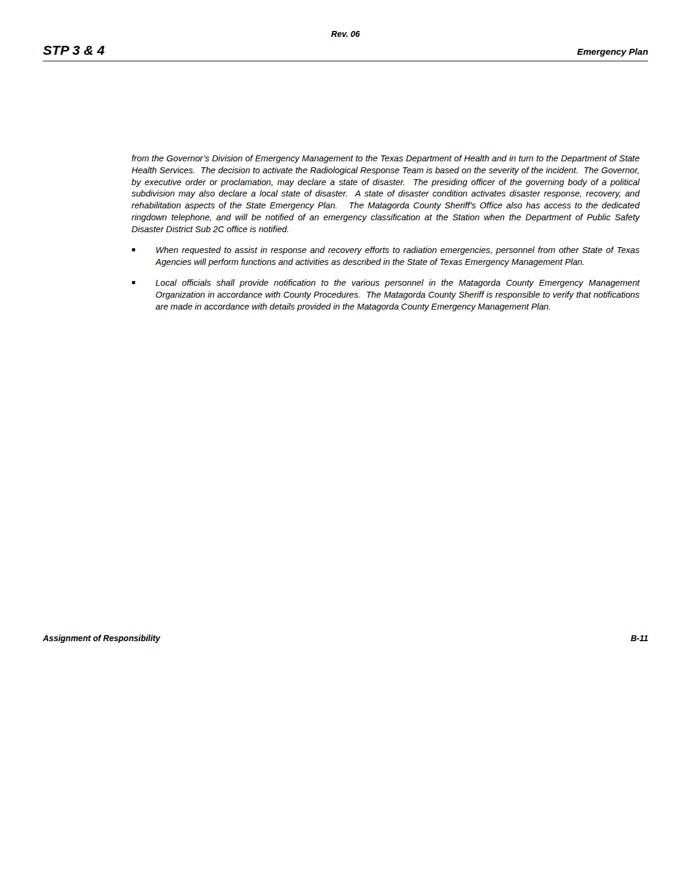Rev. 06
STP 3 & 4
Emergency Plan
from the Governor’s Division of Emergency Management to the Texas Department of Health and in turn to the Department of State Health Services. The decision to activate the Radiological Response Team is based on the severity of the incident. The Governor, by executive order or proclamation, may declare a state of disaster. The presiding officer of the governing body of a political subdivision may also declare a local state of disaster. A state of disaster condition activates disaster response, recovery, and rehabilitation aspects of the State Emergency Plan. The Matagorda County Sheriff's Office also has access to the dedicated ringdown telephone, and will be notified of an emergency classification at the Station when the Department of Public Safety Disaster District Sub 2C office is notified.
When requested to assist in response and recovery efforts to radiation emergencies, personnel from other State of Texas Agencies will perform functions and activities as described in the State of Texas Emergency Management Plan.
Local officials shall provide notification to the various personnel in the Matagorda County Emergency Management Organization in accordance with County Procedures. The Matagorda County Sheriff is responsible to verify that notifications are made in accordance with details provided in the Matagorda County Emergency Management Plan.
Assignment of Responsibility
B-11